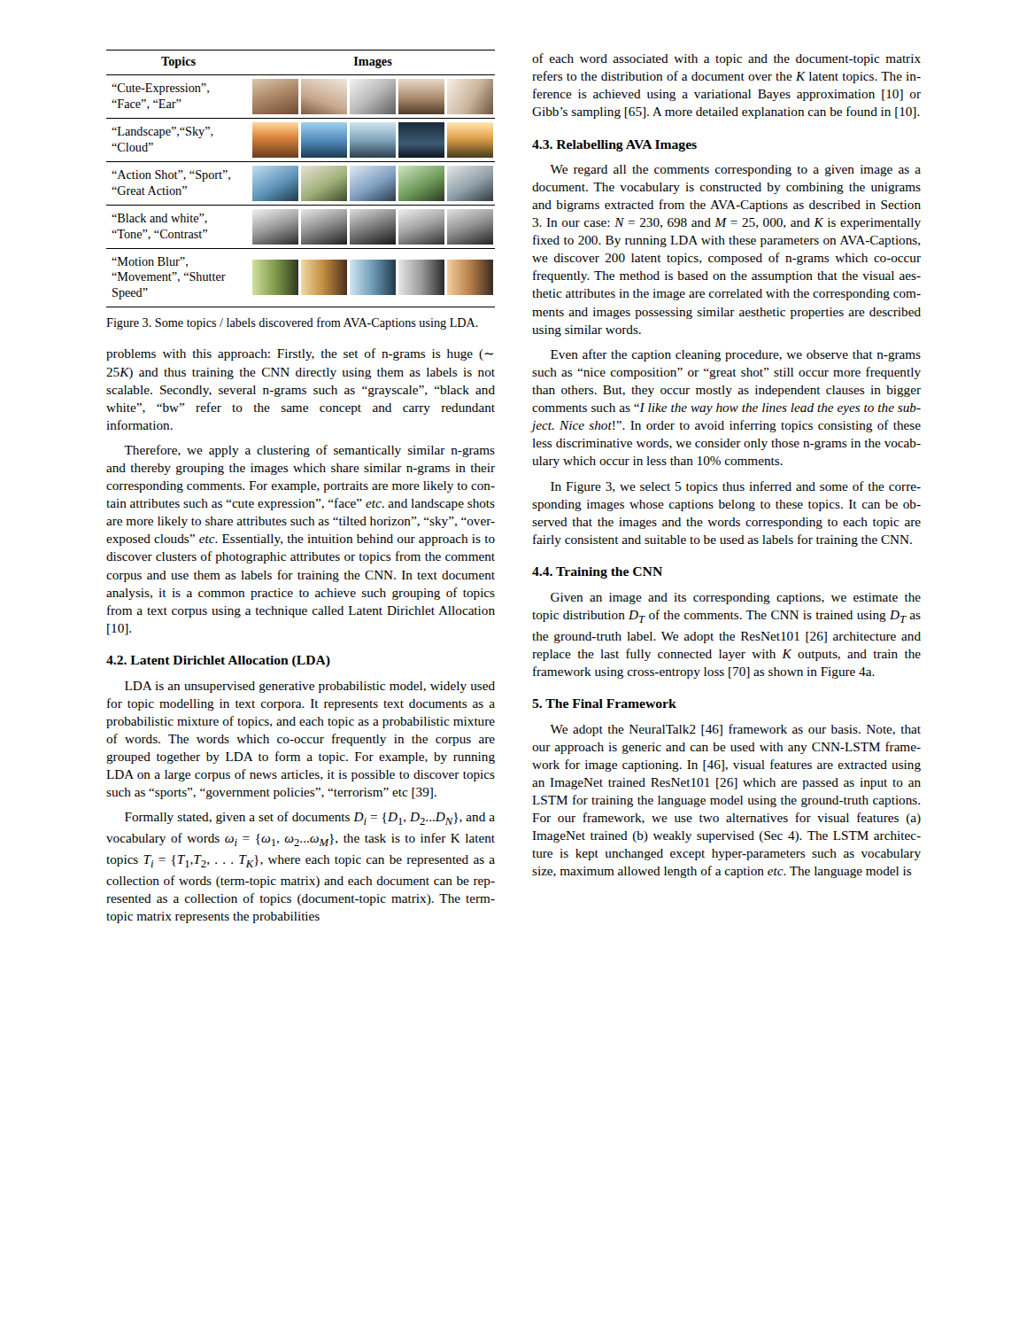| Topics | Images |
| --- | --- |
| “Cute-Expression”, “Face”, “Ear” | |
| “Landscape”,“Sky”, “Cloud” | |
| “Action Shot”, “Sport”, “Great Action” | |
| “Black and white”, “Tone”, “Contrast” | |
| “Motion Blur”, “Movement”, “Shutter Speed” | |
Figure 3. Some topics / labels discovered from AVA-Captions using LDA.
problems with this approach: Firstly, the set of n-grams is huge (∼ 25K) and thus training the CNN directly using them as labels is not scalable. Secondly, several n-grams such as “grayscale”, “black and white”, “bw” refer to the same concept and carry redundant information.
Therefore, we apply a clustering of semantically similar n-grams and thereby grouping the images which share similar n-grams in their corresponding comments. For example, portraits are more likely to contain attributes such as “cute expression”, “face” etc. and landscape shots are more likely to share attributes such as “tilted horizon”, “sky”, “over-exposed clouds” etc. Essentially, the intuition behind our approach is to discover clusters of photographic attributes or topics from the comment corpus and use them as labels for training the CNN. In text document analysis, it is a common practice to achieve such grouping of topics from a text corpus using a technique called Latent Dirichlet Allocation [10].
4.2. Latent Dirichlet Allocation (LDA)
LDA is an unsupervised generative probabilistic model, widely used for topic modelling in text corpora. It represents text documents as a probabilistic mixture of topics, and each topic as a probabilistic mixture of words. The words which co-occur frequently in the corpus are grouped together by LDA to form a topic. For example, by running LDA on a large corpus of news articles, it is possible to discover topics such as “sports”, “government policies”, “terrorism” etc [39].
Formally stated, given a set of documents Di = {D1, D2...DN}, and a vocabulary of words ωi = {ω1, ω2...ωM}, the task is to infer K latent topics Ti = {T1,T2, . . . TK}, where each topic can be represented as a collection of words (term-topic matrix) and each document can be represented as a collection of topics (document-topic matrix). The term-topic matrix represents the probabilities
of each word associated with a topic and the document-topic matrix refers to the distribution of a document over the K latent topics. The inference is achieved using a variational Bayes approximation [10] or Gibb’s sampling [65]. A more detailed explanation can be found in [10].
4.3. Relabelling AVA Images
We regard all the comments corresponding to a given image as a document. The vocabulary is constructed by combining the unigrams and bigrams extracted from the AVA-Captions as described in Section 3. In our case: N = 230, 698 and M = 25, 000, and K is experimentally fixed to 200. By running LDA with these parameters on AVA-Captions, we discover 200 latent topics, composed of n-grams which co-occur frequently. The method is based on the assumption that the visual aesthetic attributes in the image are correlated with the corresponding comments and images possessing similar aesthetic properties are described using similar words.
Even after the caption cleaning procedure, we observe that n-grams such as “nice composition” or “great shot” still occur more frequently than others. But, they occur mostly as independent clauses in bigger comments such as “I like the way how the lines lead the eyes to the subject. Nice shot!”. In order to avoid inferring topics consisting of these less discriminative words, we consider only those n-grams in the vocabulary which occur in less than 10% comments.
In Figure 3, we select 5 topics thus inferred and some of the corresponding images whose captions belong to these topics. It can be observed that the images and the words corresponding to each topic are fairly consistent and suitable to be used as labels for training the CNN.
4.4. Training the CNN
Given an image and its corresponding captions, we estimate the topic distribution DT of the comments. The CNN is trained using DT as the ground-truth label. We adopt the ResNet101 [26] architecture and replace the last fully connected layer with K outputs, and train the framework using cross-entropy loss [70] as shown in Figure 4a.
5. The Final Framework
We adopt the NeuralTalk2 [46] framework as our basis. Note, that our approach is generic and can be used with any CNN-LSTM framework for image captioning. In [46], visual features are extracted using an ImageNet trained ResNet101 [26] which are passed as input to an LSTM for training the language model using the ground-truth captions. For our framework, we use two alternatives for visual features (a) ImageNet trained (b) weakly supervised (Sec 4). The LSTM architecture is kept unchanged except hyper-parameters such as vocabulary size, maximum allowed length of a caption etc. The language model is